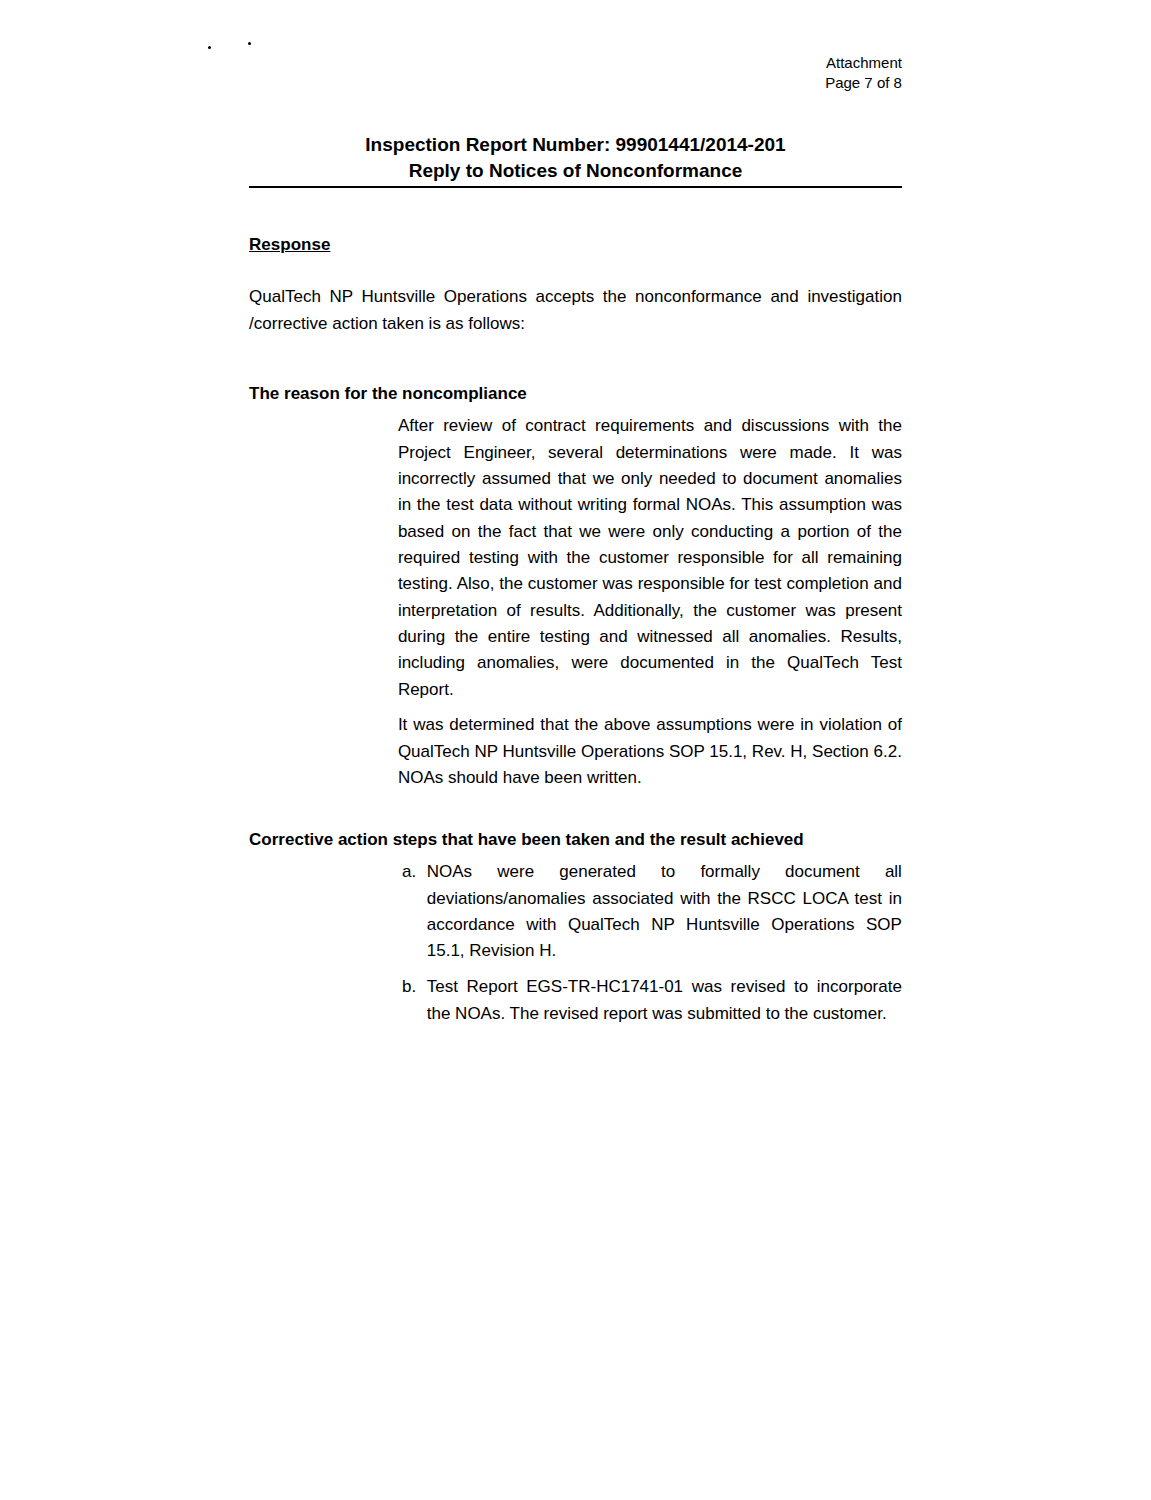Attachment
Page 7 of 8
Inspection Report Number: 99901441/2014-201 Reply to Notices of Nonconformance
Response
QualTech NP Huntsville Operations accepts the nonconformance and investigation /corrective action taken is as follows:
The reason for the noncompliance
After review of contract requirements and discussions with the Project Engineer, several determinations were made. It was incorrectly assumed that we only needed to document anomalies in the test data without writing formal NOAs. This assumption was based on the fact that we were only conducting a portion of the required testing with the customer responsible for all remaining testing. Also, the customer was responsible for test completion and interpretation of results. Additionally, the customer was present during the entire testing and witnessed all anomalies. Results, including anomalies, were documented in the QualTech Test Report.
It was determined that the above assumptions were in violation of QualTech NP Huntsville Operations SOP 15.1, Rev. H, Section 6.2. NOAs should have been written.
Corrective action steps that have been taken and the result achieved
NOAs were generated to formally document all deviations/anomalies associated with the RSCC LOCA test in accordance with QualTech NP Huntsville Operations SOP 15.1, Revision H.
Test Report EGS-TR-HC1741-01 was revised to incorporate the NOAs. The revised report was submitted to the customer.